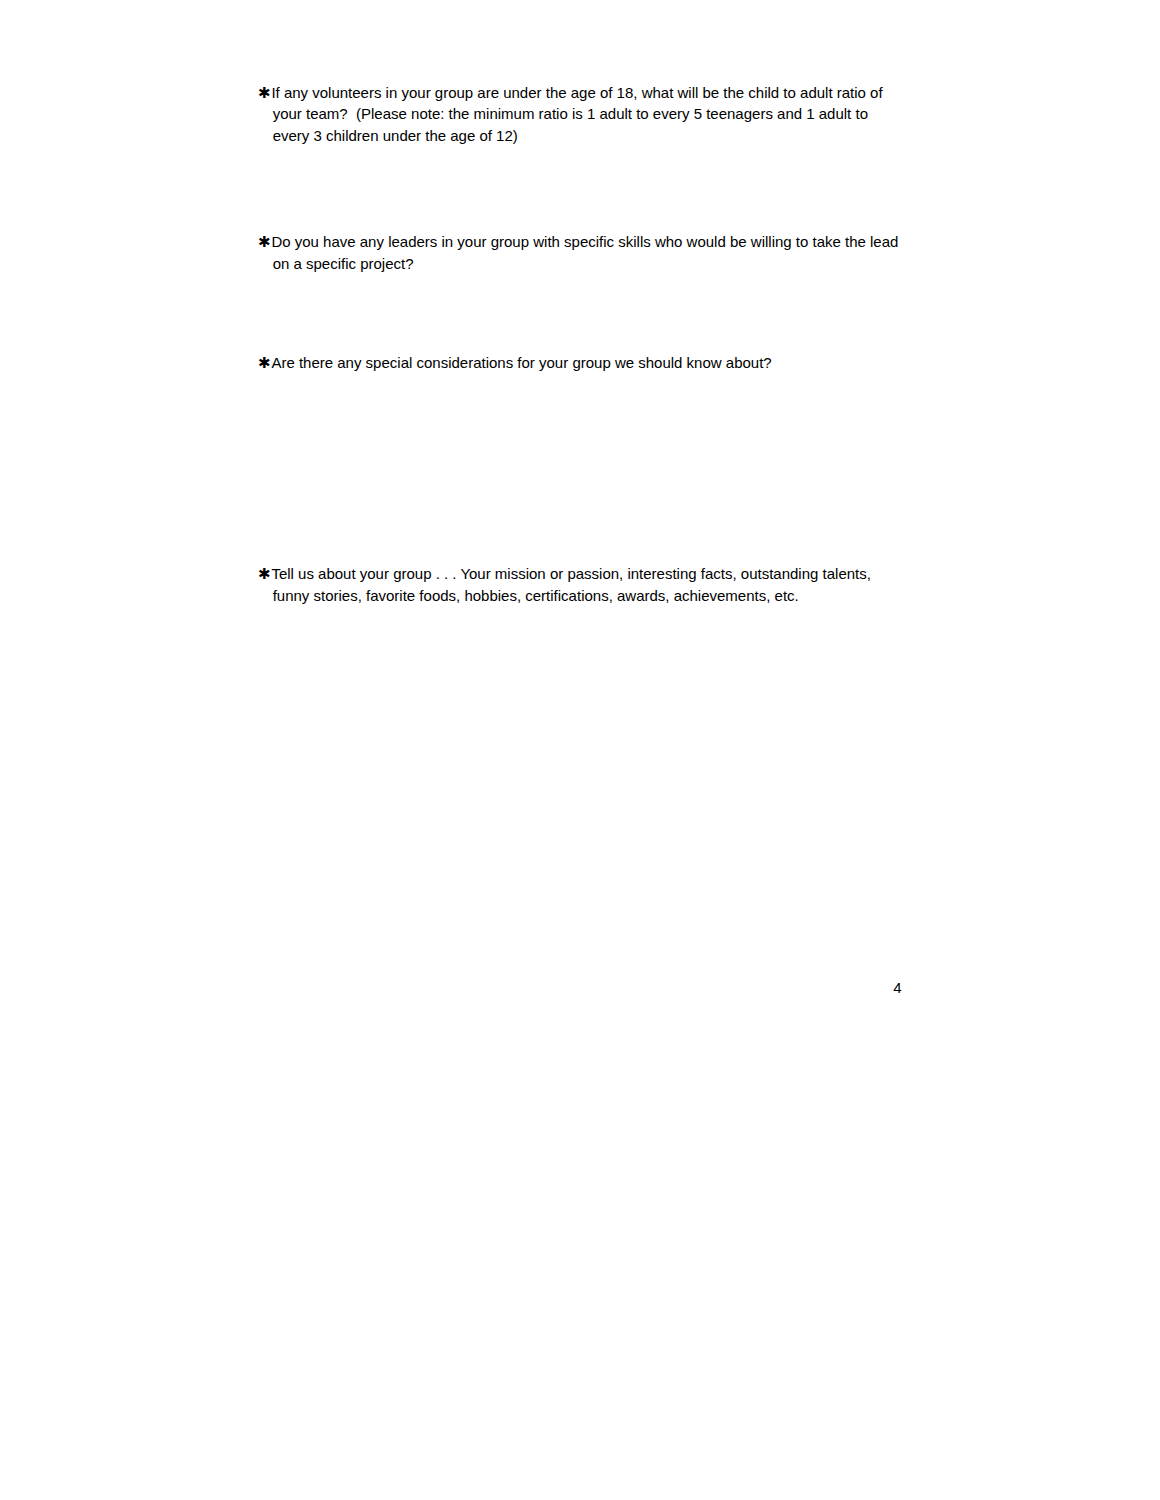✱If any volunteers in your group are under the age of 18, what will be the child to adult ratio of your team? (Please note: the minimum ratio is 1 adult to every 5 teenagers and 1 adult to every 3 children under the age of 12)
✱Do you have any leaders in your group with specific skills who would be willing to take the lead on a specific project?
✱Are there any special considerations for your group we should know about?
✱Tell us about your group . . . Your mission or passion, interesting facts, outstanding talents, funny stories, favorite foods, hobbies, certifications, awards, achievements, etc.
4